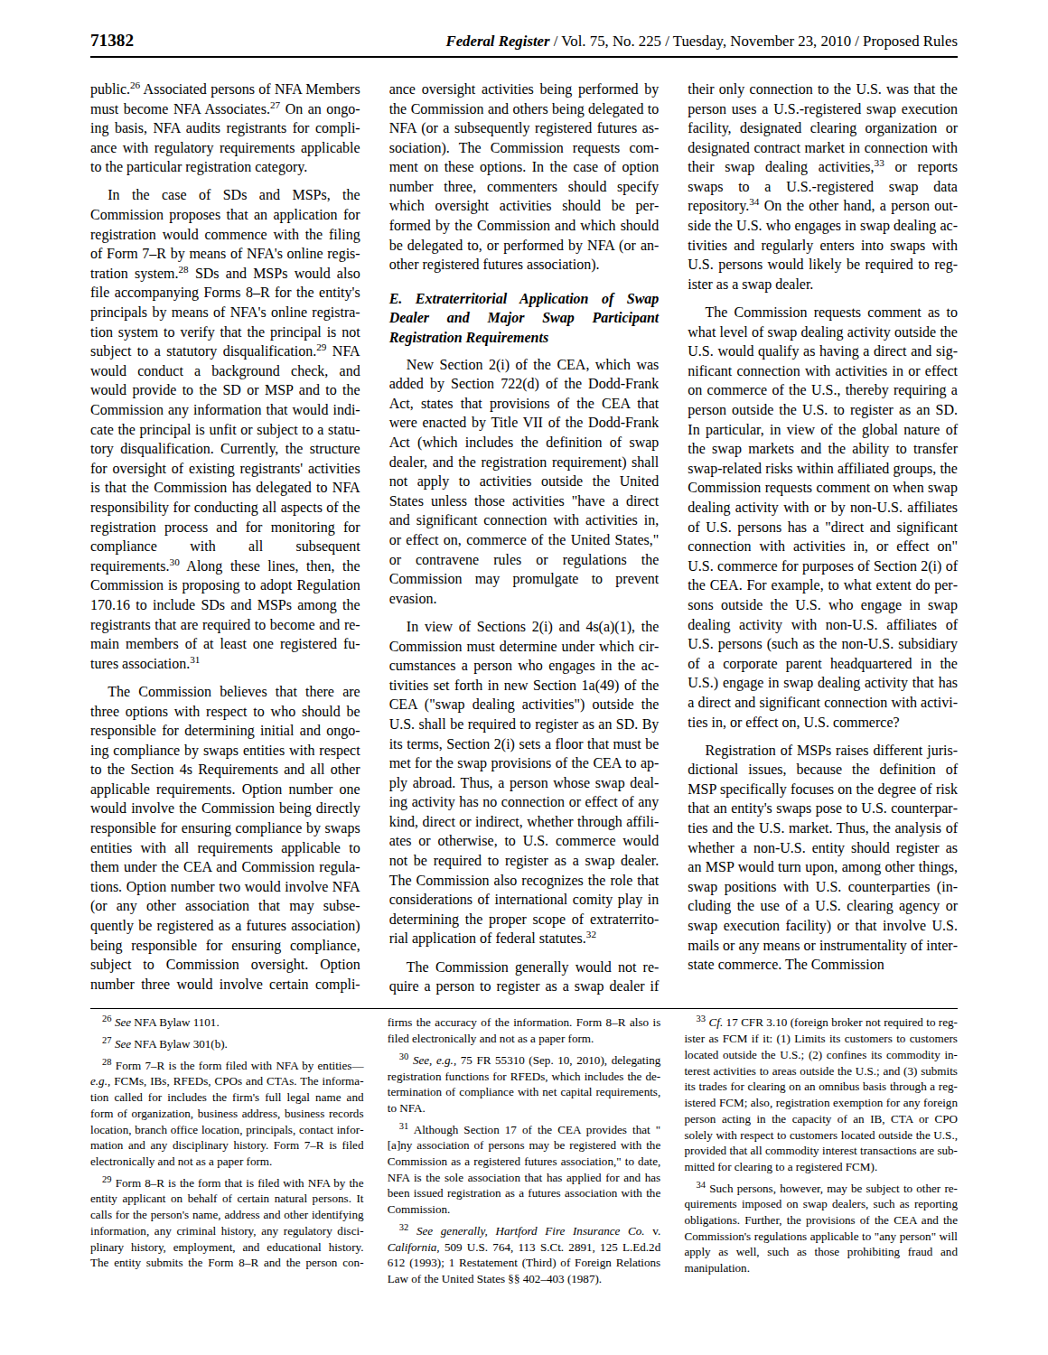71382 Federal Register / Vol. 75, No. 225 / Tuesday, November 23, 2010 / Proposed Rules
public.26 Associated persons of NFA Members must become NFA Associates.27 On an ongoing basis, NFA audits registrants for compliance with regulatory requirements applicable to the particular registration category.
In the case of SDs and MSPs, the Commission proposes that an application for registration would commence with the filing of Form 7–R by means of NFA's online registration system.28 SDs and MSPs would also file accompanying Forms 8–R for the entity's principals by means of NFA's online registration system to verify that the principal is not subject to a statutory disqualification.29 NFA would conduct a background check, and would provide to the SD or MSP and to the Commission any information that would indicate the principal is unfit or subject to a statutory disqualification. Currently, the structure for oversight of existing registrants' activities is that the Commission has delegated to NFA responsibility for conducting all aspects of the registration process and for monitoring for compliance with all subsequent requirements.30 Along these lines, then, the Commission is proposing to adopt Regulation 170.16 to include SDs and MSPs among the registrants that are required to become and remain members of at least one registered futures association.31
The Commission believes that there are three options with respect to who should be responsible for determining initial and ongoing compliance by swaps entities with respect to the Section 4s Requirements and all other applicable requirements. Option number one would involve the Commission being directly responsible for ensuring compliance by swaps entities with all requirements applicable to them under the CEA and Commission regulations. Option number two would involve NFA (or any other association that may subsequently be registered as a futures association) being responsible for ensuring compliance, subject to Commission oversight. Option number three would involve certain compliance oversight activities being performed by the Commission and others being delegated to NFA (or a subsequently registered futures association). The Commission requests comment on these options. In the case of option number three, commenters should specify which oversight activities should be performed by the Commission and which should be delegated to, or performed by NFA (or another registered futures association).
E. Extraterritorial Application of Swap Dealer and Major Swap Participant Registration Requirements
New Section 2(i) of the CEA, which was added by Section 722(d) of the Dodd-Frank Act, states that provisions of the CEA that were enacted by Title VII of the Dodd-Frank Act (which includes the definition of swap dealer, and the registration requirement) shall not apply to activities outside the United States unless those activities "have a direct and significant connection with activities in, or effect on, commerce of the United States," or contravene rules or regulations the Commission may promulgate to prevent evasion.
In view of Sections 2(i) and 4s(a)(1), the Commission must determine under which circumstances a person who engages in the activities set forth in new Section 1a(49) of the CEA ("swap dealing activities") outside the U.S. shall be required to register as an SD. By its terms, Section 2(i) sets a floor that must be met for the swap provisions of the CEA to apply abroad. Thus, a person whose swap dealing activity has no connection or effect of any kind, direct or indirect, whether through affiliates or otherwise, to U.S. commerce would not be required to register as a swap dealer. The Commission also recognizes the role that considerations of international comity play in determining the proper scope of extraterritorial application of federal statutes.32
The Commission generally would not require a person to register as a swap dealer if their only connection to the U.S. was that the person uses a U.S.-registered swap execution facility, designated clearing organization or designated contract market in connection with their swap dealing activities,33 or reports swaps to a U.S.-registered swap data repository.34 On the other hand, a person outside the U.S. who engages in swap dealing activities and regularly enters into swaps with U.S. persons would likely be required to register as a swap dealer.
The Commission requests comment as to what level of swap dealing activity outside the U.S. would qualify as having a direct and significant connection with activities in or effect on commerce of the U.S., thereby requiring a person outside the U.S. to register as an SD. In particular, in view of the global nature of the swap markets and the ability to transfer swap-related risks within affiliated groups, the Commission requests comment on when swap dealing activity with or by non-U.S. affiliates of U.S. persons has a "direct and significant connection with activities in, or effect on" U.S. commerce for purposes of Section 2(i) of the CEA. For example, to what extent do persons outside the U.S. who engage in swap dealing activity with non-U.S. affiliates of U.S. persons (such as the non-U.S. subsidiary of a corporate parent headquartered in the U.S.) engage in swap dealing activity that has a direct and significant connection with activities in, or effect on, U.S. commerce?
Registration of MSPs raises different jurisdictional issues, because the definition of MSP specifically focuses on the degree of risk that an entity's swaps pose to U.S. counterparties and the U.S. market. Thus, the analysis of whether a non-U.S. entity should register as an MSP would turn upon, among other things, swap positions with U.S. counterparties (including the use of a U.S. clearing agency or swap execution facility) or that involve U.S. mails or any means or instrumentality of interstate commerce. The Commission
26 See NFA Bylaw 1101.
27 See NFA Bylaw 301(b).
28 Form 7–R is the form filed with NFA by entities—e.g., FCMs, IBs, RFEDs, CPOs and CTAs. The information called for includes the firm's full legal name and form of organization, business address, business records location, branch office location, principals, contact information and any disciplinary history. Form 7–R is filed electronically and not as a paper form.
29 Form 8–R is the form that is filed with NFA by the entity applicant on behalf of certain natural persons. It calls for the person's name, address and other identifying information, any criminal history, any regulatory disciplinary history, employment, and educational history. The entity submits the Form 8–R and the person confirms the accuracy of the information. Form 8–R also is filed electronically and not as a paper form.
30 See, e.g., 75 FR 55310 (Sep. 10, 2010), delegating registration functions for RFEDs, which includes the determination of compliance with net capital requirements, to NFA.
31 Although Section 17 of the CEA provides that "[a]ny association of persons may be registered with the Commission as a registered futures association," to date, NFA is the sole association that has applied for and has been issued registration as a futures association with the Commission.
32 See generally, Hartford Fire Insurance Co. v. California, 509 U.S. 764, 113 S.Ct. 2891, 125 L.Ed.2d 612 (1993); 1 Restatement (Third) of Foreign Relations Law of the United States §§ 402–403 (1987).
33 Cf. 17 CFR 3.10 (foreign broker not required to register as FCM if it: (1) Limits its customers to customers located outside the U.S.; (2) confines its commodity interest activities to areas outside the U.S.; and (3) submits its trades for clearing on an omnibus basis through a registered FCM; also, registration exemption for any foreign person acting in the capacity of an IB, CTA or CPO solely with respect to customers located outside the U.S., provided that all commodity interest transactions are submitted for clearing to a registered FCM).
34 Such persons, however, may be subject to other requirements imposed on swap dealers, such as reporting obligations. Further, the provisions of the CEA and the Commission's regulations applicable to "any person" will apply as well, such as those prohibiting fraud and manipulation.